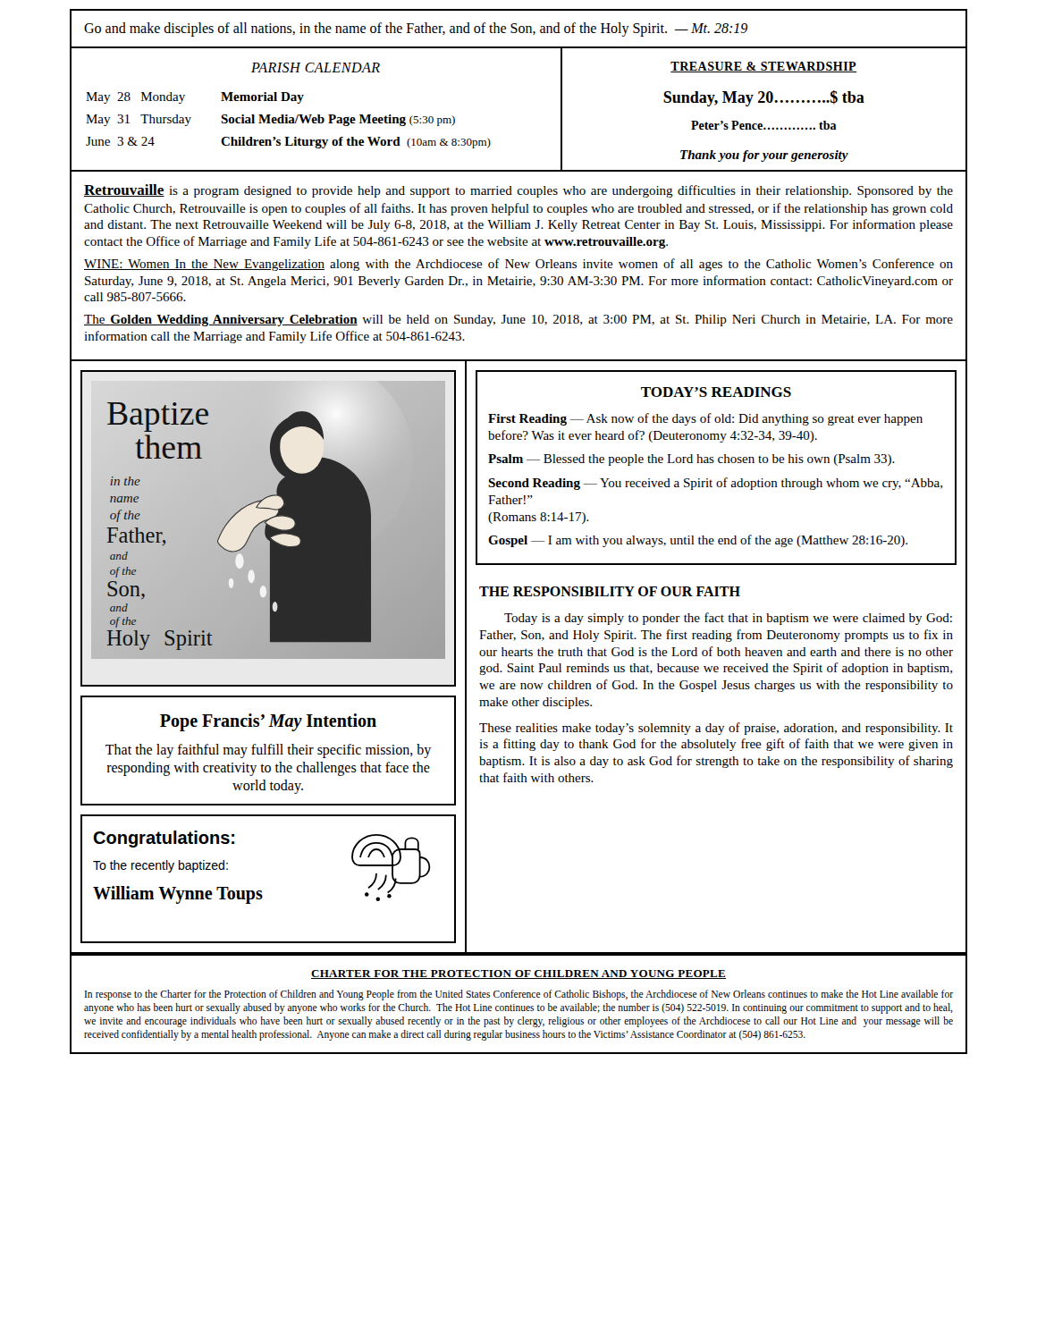Go and make disciples of all nations, in the name of the Father, and of the Son, and of the Holy Spirit. — Mt. 28:19
PARISH CALENDAR
| May 28 Monday | Memorial Day |
| May 31 Thursday | Social Media/Web Page Meeting (5:30 pm) |
| June 3 & 24 | Children’s Liturgy of the Word (10am & 8:30pm) |
TREASURE & STEWARDSHIP
Sunday, May 20………..$ tba
Peter’s Pence…………. tba
Thank you for your generosity
Retrouvaille is a program designed to provide help and support to married couples who are undergoing difficulties in their relationship. Sponsored by the Catholic Church, Retrouvaille is open to couples of all faiths. It has proven helpful to couples who are troubled and stressed, or if the relationship has grown cold and distant. The next Retrouvaille Weekend will be July 6-8, 2018, at the William J. Kelly Retreat Center in Bay St. Louis, Mississippi. For information please contact the Office of Marriage and Family Life at 504-861-6243 or see the website at www.retrouvaille.org.
WINE: Women In the New Evangelization along with the Archdiocese of New Orleans invite women of all ages to the Catholic Women’s Conference on Saturday, June 9, 2018, at St. Angela Merici, 901 Beverly Garden Dr., in Metairie, 9:30 AM-3:30 PM. For more information contact: CatholicVineyard.com or call 985-807-5666.
The Golden Wedding Anniversary Celebration will be held on Sunday, June 10, 2018, at 3:00 PM, at St. Philip Neri Church in Metairie, LA. For more information call the Marriage and Family Life Office at 504-861-6243.
Baptize them in the name of the Father, and of the Son, and of the Holy Spirit
Pope Francis’ May Intention
That the lay faithful may fulfill their specific mission, by responding with creativity to the challenges that face the world today.
Congratulations:
To the recently baptized:
William Wynne Toups
TODAY’S READINGS
First Reading — Ask now of the days of old: Did anything so great ever happen before? Was it ever heard of? (Deuteronomy 4:32-34, 39-40).
Psalm — Blessed the people the Lord has chosen to be his own (Psalm 33).
Second Reading — You received a Spirit of adoption through whom we cry, “Abba, Father!”
(Romans 8:14-17).
Gospel — I am with you always, until the end of the age (Matthew 28:16-20).
THE RESPONSIBILITY OF OUR FAITH
Today is a day simply to ponder the fact that in baptism we were claimed by God: Father, Son, and Holy Spirit. The first reading from Deuteronomy prompts us to fix in our hearts the truth that God is the Lord of both heaven and earth and there is no other god. Saint Paul reminds us that, because we received the Spirit of adoption in baptism, we are now children of God. In the Gospel Jesus charges us with the responsibility to make other disciples.
These realities make today’s solemnity a day of praise, adoration, and responsibility. It is a fitting day to thank God for the absolutely free gift of faith that we were given in baptism. It is also a day to ask God for strength to take on the responsibility of sharing that faith with others.
CHARTER FOR THE PROTECTION OF CHILDREN AND YOUNG PEOPLE
In response to the Charter for the Protection of Children and Young People from the United States Conference of Catholic Bishops, the Archdiocese of New Orleans continues to make the Hot Line available for anyone who has been hurt or sexually abused by anyone who works for the Church. The Hot Line continues to be available; the number is (504) 522-5019. In continuing our commitment to support and to heal, we invite and encourage individuals who have been hurt or sexually abused recently or in the past by clergy, religious or other employees of the Archdiocese to call our Hot Line and your message will be received confidentially by a mental health professional. Anyone can make a direct call during regular business hours to the Victims’ Assistance Coordinator at (504) 861-6253.